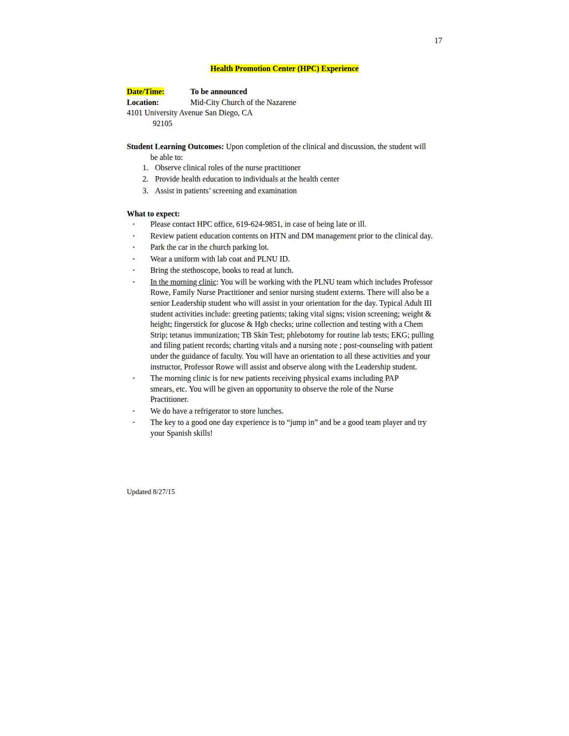17
Health Promotion Center (HPC) Experience
Date/Time: To be announced Location: Mid-City Church of the Nazarene 4101 University Avenue San Diego, CA 92105
Student Learning Outcomes:
Upon completion of the clinical and discussion, the student will be able to:
Observe clinical roles of the nurse practitioner
Provide health education to individuals at the health center
Assist in patients’ screening and examination
What to expect:
Please contact HPC office, 619-624-9851, in case of being late or ill.
Review patient education contents on HTN and DM management prior to the clinical day.
Park the car in the church parking lot.
Wear a uniform with lab coat and PLNU ID.
Bring the stethoscope, books to read at lunch.
In the morning clinic: You will be working with the PLNU team which includes Professor Rowe, Family Nurse Practitioner and senior nursing student externs. There will also be a senior Leadership student who will assist in your orientation for the day. Typical Adult III student activities include: greeting patients; taking vital signs; vision screening; weight & height; fingerstick for glucose & Hgb checks; urine collection and testing with a Chem Strip; tetanus immunization; TB Skin Test; phlebotomy for routine lab tests; EKG; pulling and filing patient records; charting vitals and a nursing note ; post-counseling with patient under the guidance of faculty. You will have an orientation to all these activities and your instructor, Professor Rowe will assist and observe along with the Leadership student.
The morning clinic is for new patients receiving physical exams including PAP
smears, etc. You will be given an opportunity to observe the role of the Nurse
Practitioner.
We do have a refrigerator to store lunches.
The key to a good one day experience is to “jump in” and be a good team player and try your Spanish skills!
Updated 8/27/15